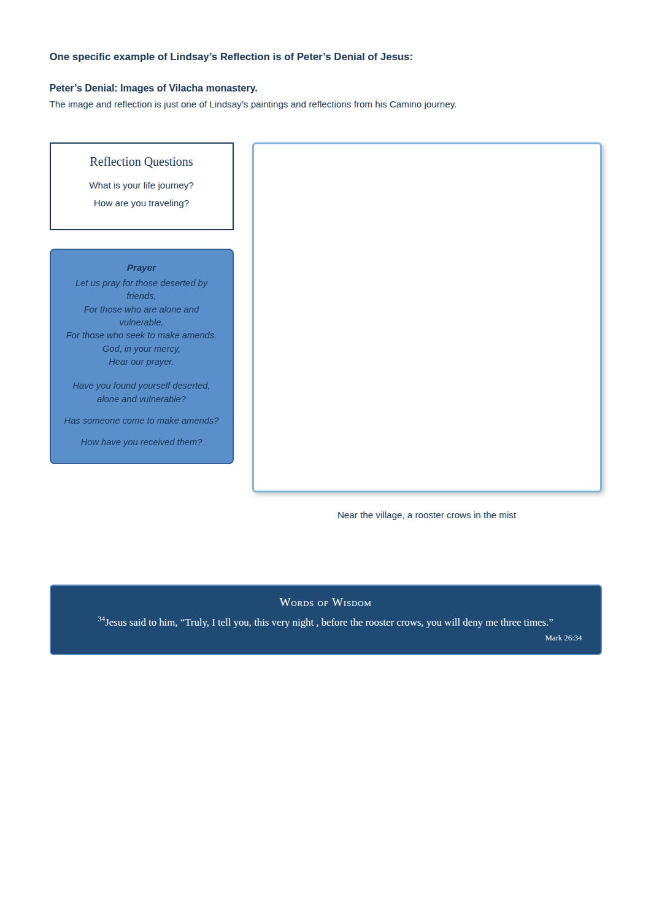One specific example of Lindsay’s Reflection is of Peter’s Denial of Jesus:
Peter’s Denial: Images of Vilacha monastery.
The image and reflection is just one of Lindsay’s paintings and reflections from his Camino journey.
Reflection Questions
What is your life journey?
How are you traveling?
Prayer
Let us pray for those deserted by friends,
For those who are alone and vulnerable,
For those who seek to make amends.
God, in your mercy,
Hear our prayer.
Have you found yourself deserted, alone and vulnerable?
Has someone come to make amends?
How have you received them?
Near the village, a rooster crows in the mist
Words of Wisdom
34Jesus said to him, “Truly, I tell you, this very night , before the rooster crows, you will deny me three times.”
Mark 26:34